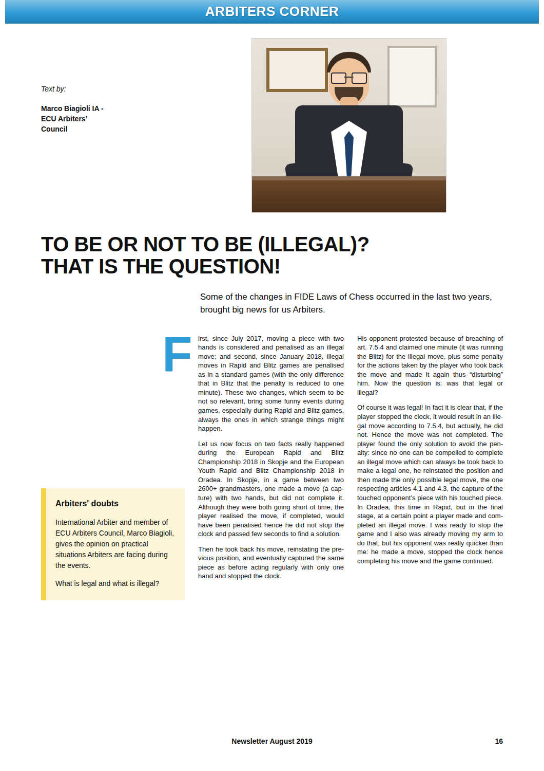ARBITERS CORNER
Text by:
Marco Biagioli IA -
ECU Arbiters’
Council
TO BE OR NOT TO BE (ILLEGAL)?
THAT IS THE QUESTION!
Some of the changes in FIDE Laws of Chess occurred in the last two years, brought big news for us Arbiters.
Arbiters' doubts
International Arbiter and member of ECU Arbiters Council, Marco Biagioli, gives the opinion on practical situations Arbiters are facing during the events.
What is legal and what is illegal?
First, since July 2017, moving a piece with two hands is considered and penalised as an illegal move; and second, since January 2018, illegal moves in Rapid and Blitz games are penalised as in a standard games (with the only difference that in Blitz that the penalty is reduced to one minute). These two changes, which seem to be not so relevant, bring some funny events during games, especially during Rapid and Blitz games, always the ones in which strange things might happen.
Let us now focus on two facts really happened during the European Rapid and Blitz Championship 2018 in Skopje and the European Youth Rapid and Blitz Championship 2018 in Oradea. In Skopje, in a game between two 2600+ grandmasters, one made a move (a capture) with two hands, but did not complete it. Although they were both going short of time, the player realised the move, if completed, would have been penalised hence he did not stop the clock and passed few seconds to find a solution.
Then he took back his move, reinstating the previous position, and eventually captured the same piece as before acting regularly with only one hand and stopped the clock.
His opponent protested because of breaching of art. 7.5.4 and claimed one minute (it was running the Blitz) for the illegal move, plus some penalty for the actions taken by the player who took back the move and made it again thus “disturbing” him. Now the question is: was that legal or illegal?
Of course it was legal! In fact it is clear that, if the player stopped the clock, it would result in an illegal move according to 7.5.4, but actually, he did not. Hence the move was not completed. The player found the only solution to avoid the penalty: since no one can be compelled to complete an illegal move which can always be took back to make a legal one, he reinstated the position and then made the only possible legal move, the one respecting articles 4.1 and 4.3, the capture of the touched opponent’s piece with his touched piece. In Oradea, this time in Rapid, but in the final stage, at a certain point a player made and completed an illegal move. I was ready to stop the game and I also was already moving my arm to do that, but his opponent was really quicker than me: he made a move, stopped the clock hence completing his move and the game continued.
Newsletter August 2019
16